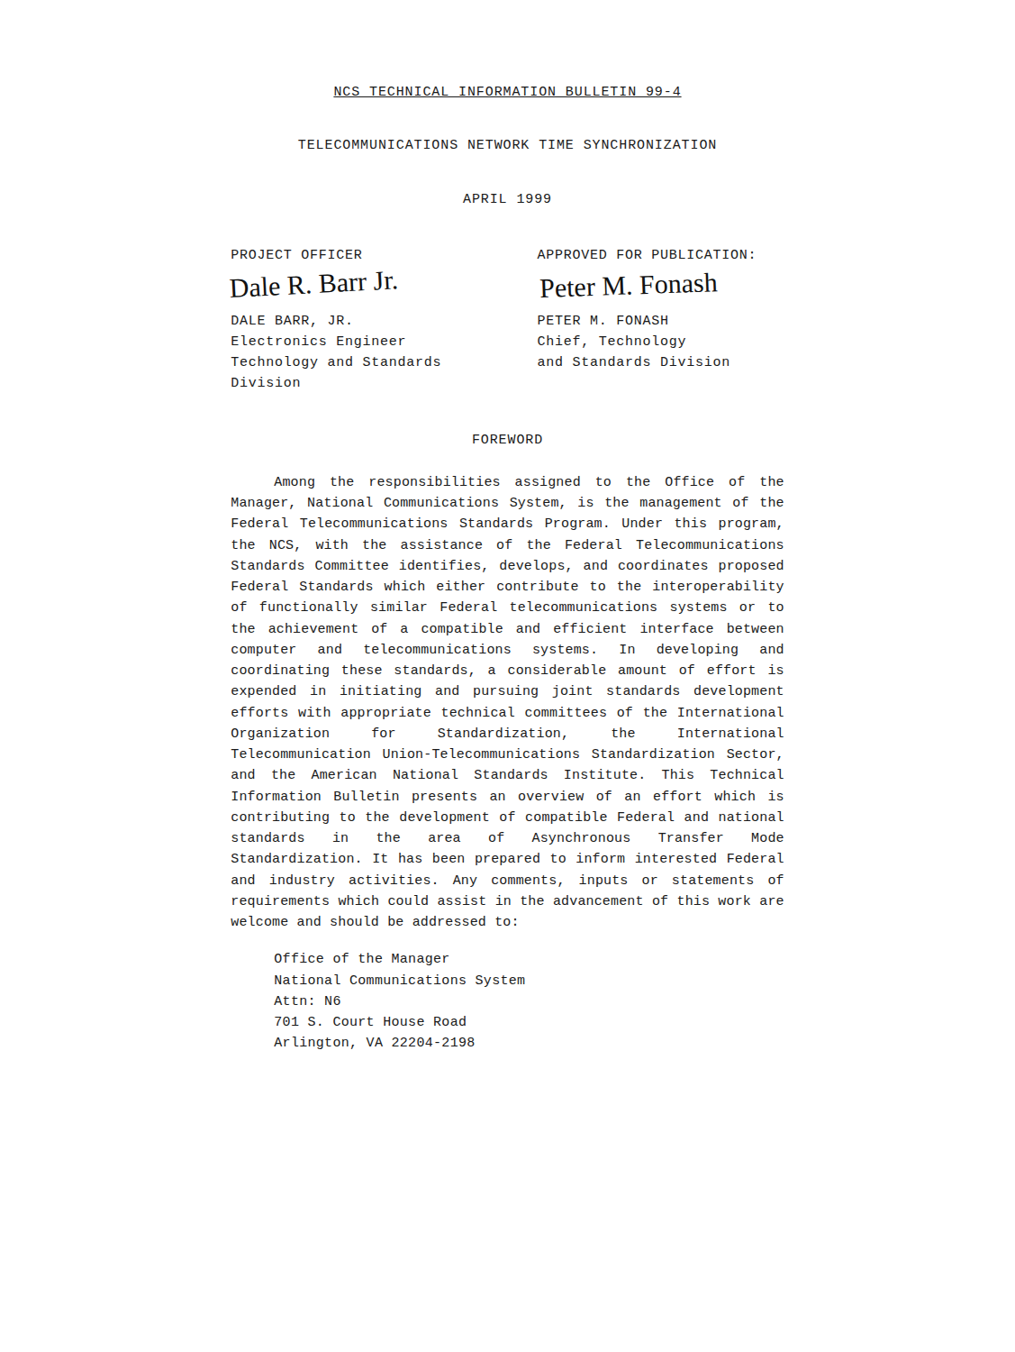NCS TECHNICAL INFORMATION BULLETIN 99-4
TELECOMMUNICATIONS NETWORK TIME SYNCHRONIZATION
APRIL 1999
| PROJECT OFFICER Dale R. Barr Jr. DALE BARR, JR. Electronics Engineer Technology and Standards Division | APPROVED FOR PUBLICATION: Peter M. Fonash PETER M. FONASH Chief, Technology and Standards Division |
FOREWORD
Among the responsibilities assigned to the Office of the Manager, National Communications System, is the management of the Federal Telecommunications Standards Program. Under this program, the NCS, with the assistance of the Federal Telecommunications Standards Committee identifies, develops, and coordinates proposed Federal Standards which either contribute to the interoperability of functionally similar Federal telecommunications systems or to the achievement of a compatible and efficient interface between computer and telecommunications systems. In developing and coordinating these standards, a considerable amount of effort is expended in initiating and pursuing joint standards development efforts with appropriate technical committees of the International Organization for Standardization, the International Telecommunication Union-Telecommunications Standardization Sector, and the American National Standards Institute. This Technical Information Bulletin presents an overview of an effort which is contributing to the development of compatible Federal and national standards in the area of Asynchronous Transfer Mode Standardization. It has been prepared to inform interested Federal and industry activities. Any comments, inputs or statements of requirements which could assist in the advancement of this work are welcome and should be addressed to:
Office of the Manager
National Communications System
Attn: N6
701 S. Court House Road
Arlington, VA 22204-2198